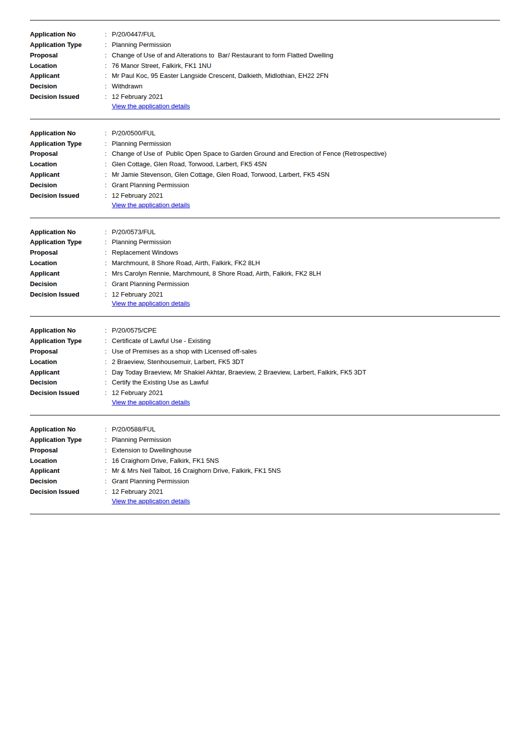| Application No | : | P/20/0447/FUL |
| Application Type | : | Planning Permission |
| Proposal | : | Change of Use of and Alterations to Bar/ Restaurant to form Flatted Dwelling |
| Location | : | 76 Manor Street, Falkirk, FK1 1NU |
| Applicant | : | Mr Paul Koc, 95 Easter Langside Crescent, Dalkieth, Midlothian, EH22 2FN |
| Decision | : | Withdrawn |
| Decision Issued | : | 12 February 2021 View the application details |
| Application No | : | P/20/0500/FUL |
| Application Type | : | Planning Permission |
| Proposal | : | Change of Use of Public Open Space to Garden Ground and Erection of Fence (Retrospective) |
| Location | : | Glen Cottage, Glen Road, Torwood, Larbert, FK5 4SN |
| Applicant | : | Mr Jamie Stevenson, Glen Cottage, Glen Road, Torwood, Larbert, FK5 4SN |
| Decision | : | Grant Planning Permission |
| Decision Issued | : | 12 February 2021 View the application details |
| Application No | : | P/20/0573/FUL |
| Application Type | : | Planning Permission |
| Proposal | : | Replacement Windows |
| Location | : | Marchmount, 8 Shore Road, Airth, Falkirk, FK2 8LH |
| Applicant | : | Mrs Carolyn Rennie, Marchmount, 8 Shore Road, Airth, Falkirk, FK2 8LH |
| Decision | : | Grant Planning Permission |
| Decision Issued | : | 12 February 2021 View the application details |
| Application No | : | P/20/0575/CPE |
| Application Type | : | Certificate of Lawful Use - Existing |
| Proposal | : | Use of Premises as a shop with Licensed off-sales |
| Location | : | 2 Braeview, Stenhousemuir, Larbert, FK5 3DT |
| Applicant | : | Day Today Braeview, Mr Shakiel Akhtar, Braeview, 2 Braeview, Larbert, Falkirk, FK5 3DT |
| Decision | : | Certify the Existing Use as Lawful |
| Decision Issued | : | 12 February 2021 View the application details |
| Application No | : | P/20/0588/FUL |
| Application Type | : | Planning Permission |
| Proposal | : | Extension to Dwellinghouse |
| Location | : | 16 Craighorn Drive, Falkirk, FK1 5NS |
| Applicant | : | Mr & Mrs Neil Talbot, 16 Craighorn Drive, Falkirk, FK1 5NS |
| Decision | : | Grant Planning Permission |
| Decision Issued | : | 12 February 2021 View the application details |